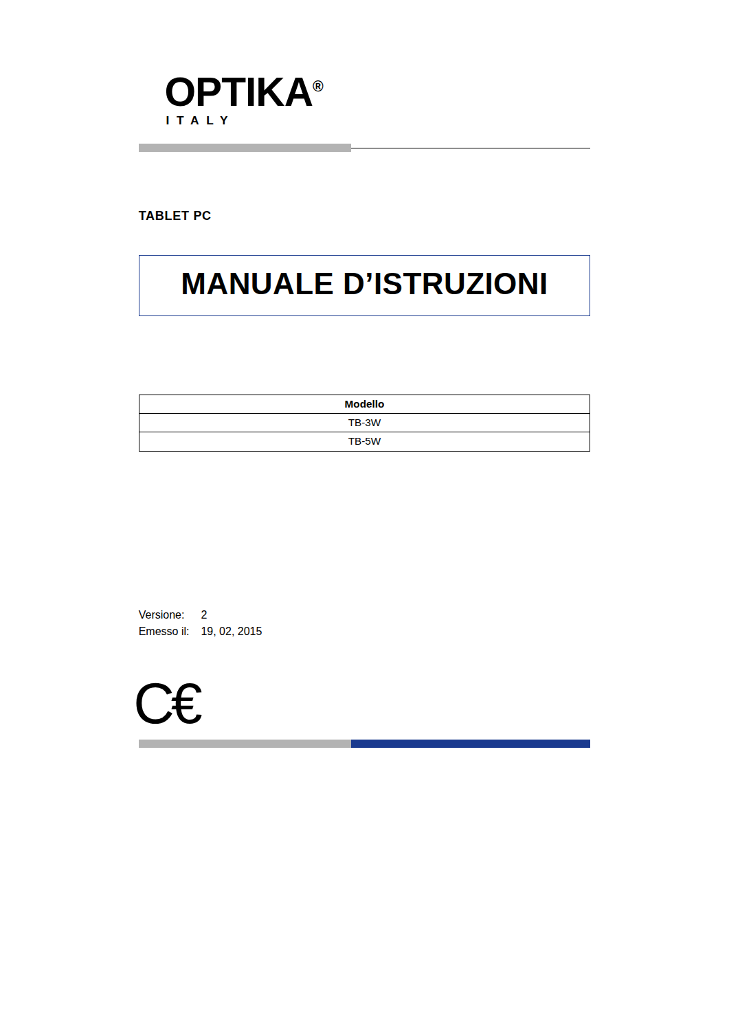OPTIKA®
ITALY
TABLET PC
MANUALE D’ISTRUZIONI
| Modello |
| --- |
| TB-3W |
| TB-5W |
Versione: 2
Emesso il: 19, 02, 2015
C€